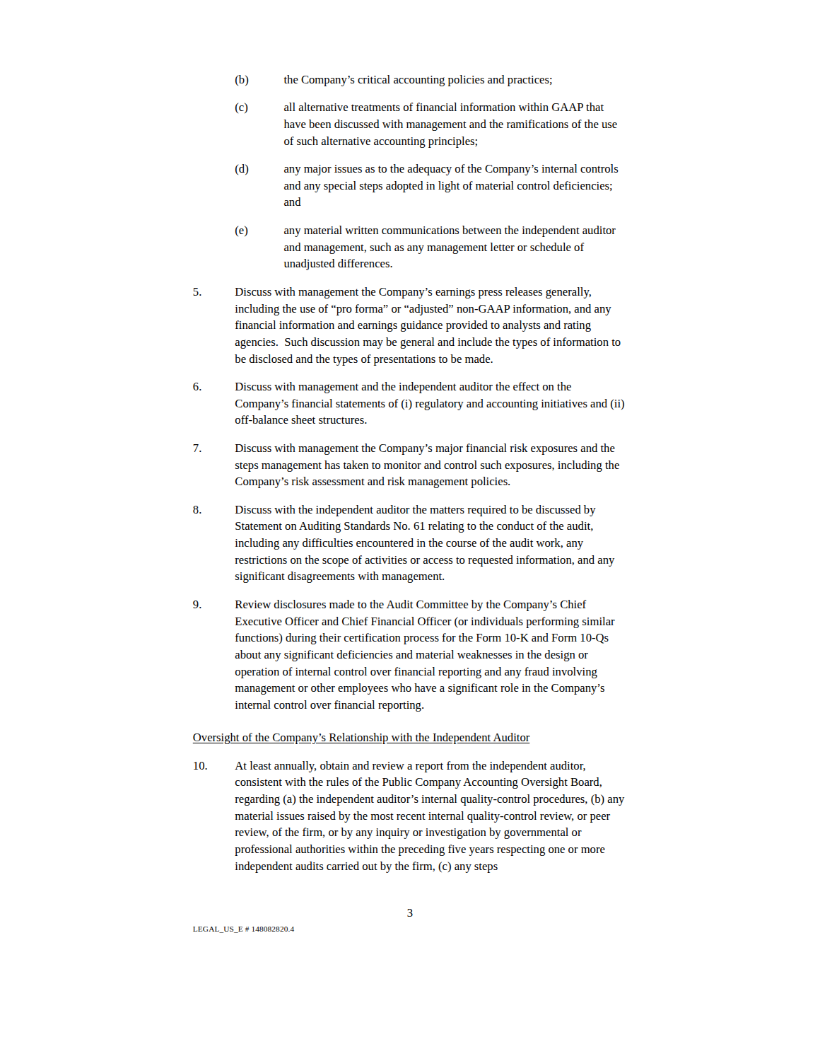(b)
the Company’s critical accounting policies and practices;
(c)
all alternative treatments of financial information within GAAP that have been discussed with management and the ramifications of the use of such alternative accounting principles;
(d)
any major issues as to the adequacy of the Company’s internal controls and any special steps adopted in light of material control deficiencies; and
(e)
any material written communications between the independent auditor and management, such as any management letter or schedule of unadjusted differences.
5.
Discuss with management the Company’s earnings press releases generally, including the use of “pro forma” or “adjusted” non-GAAP information, and any financial information and earnings guidance provided to analysts and rating agencies. Such discussion may be general and include the types of information to be disclosed and the types of presentations to be made.
6.
Discuss with management and the independent auditor the effect on the Company’s financial statements of (i) regulatory and accounting initiatives and (ii) off-balance sheet structures.
7.
Discuss with management the Company’s major financial risk exposures and the steps management has taken to monitor and control such exposures, including the Company’s risk assessment and risk management policies.
8.
Discuss with the independent auditor the matters required to be discussed by Statement on Auditing Standards No. 61 relating to the conduct of the audit, including any difficulties encountered in the course of the audit work, any restrictions on the scope of activities or access to requested information, and any significant disagreements with management.
9.
Review disclosures made to the Audit Committee by the Company’s Chief Executive Officer and Chief Financial Officer (or individuals performing similar functions) during their certification process for the Form 10-K and Form 10-Qs about any significant deficiencies and material weaknesses in the design or operation of internal control over financial reporting and any fraud involving management or other employees who have a significant role in the Company’s internal control over financial reporting.
Oversight of the Company’s Relationship with the Independent Auditor
10.
At least annually, obtain and review a report from the independent auditor, consistent with the rules of the Public Company Accounting Oversight Board, regarding (a) the independent auditor’s internal quality-control procedures, (b) any material issues raised by the most recent internal quality-control review, or peer review, of the firm, or by any inquiry or investigation by governmental or professional authorities within the preceding five years respecting one or more independent audits carried out by the firm, (c) any steps
3
LEGAL_US_E # 148082820.4